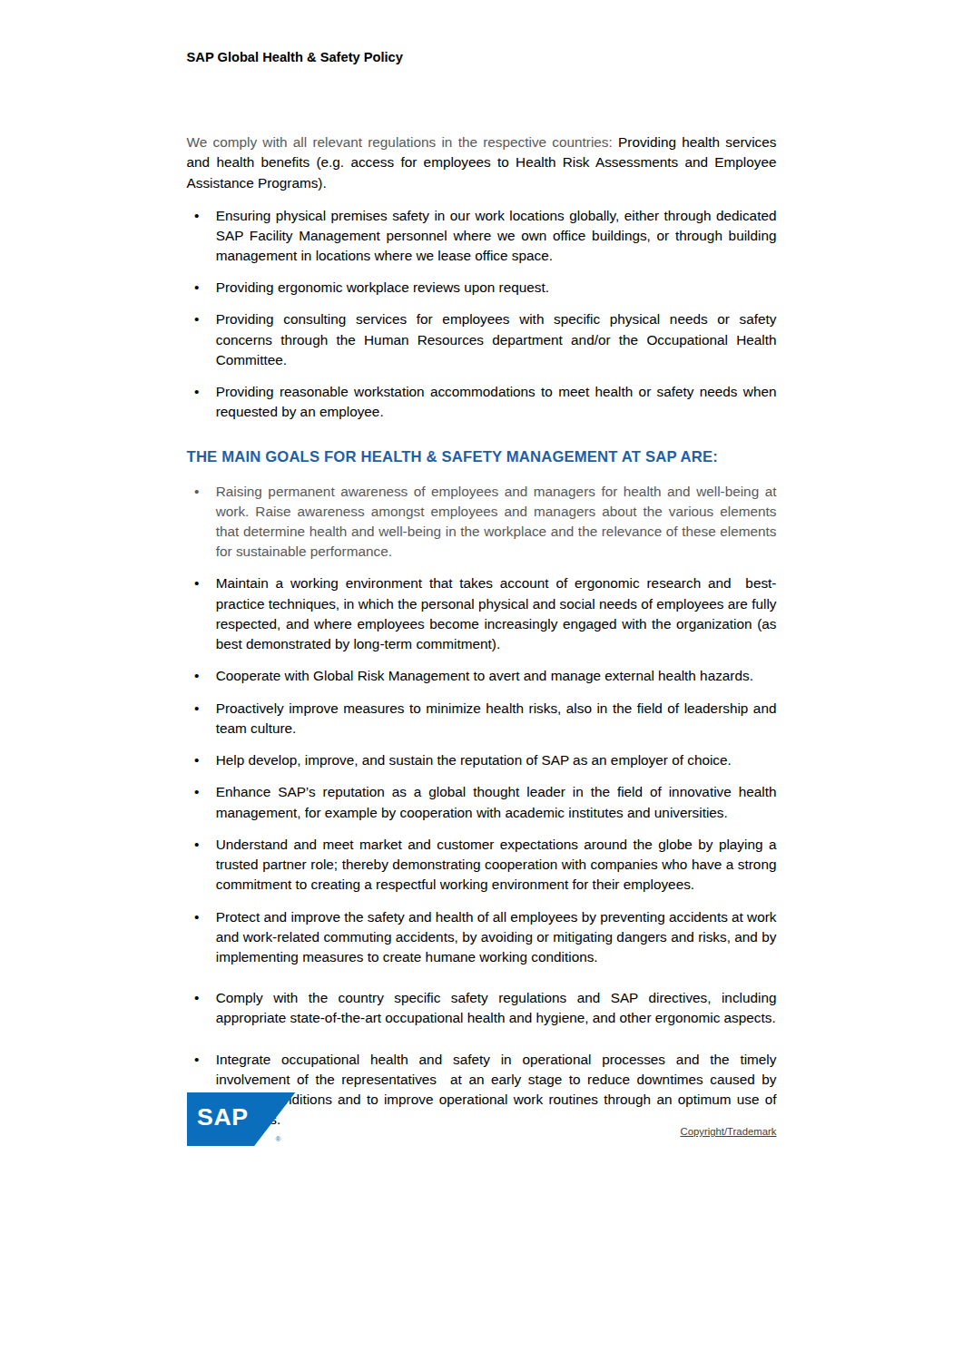SAP Global Health & Safety Policy
We comply with all relevant regulations in the respective countries: Providing health services and health benefits (e.g. access for employees to Health Risk Assessments and Employee Assistance Programs).
Ensuring physical premises safety in our work locations globally, either through dedicated SAP Facility Management personnel where we own office buildings, or through building management in locations where we lease office space.
Providing ergonomic workplace reviews upon request.
Providing consulting services for employees with specific physical needs or safety concerns through the Human Resources department and/or the Occupational Health Committee.
Providing reasonable workstation accommodations to meet health or safety needs when requested by an employee.
THE MAIN GOALS FOR HEALTH & SAFETY MANAGEMENT AT SAP ARE:
Raising permanent awareness of employees and managers for health and well-being at work. Raise awareness amongst employees and managers about the various elements that determine health and well-being in the workplace and the relevance of these elements for sustainable performance.
Maintain a working environment that takes account of ergonomic research and best-practice techniques, in which the personal physical and social needs of employees are fully respected, and where employees become increasingly engaged with the organization (as best demonstrated by long-term commitment).
Cooperate with Global Risk Management to avert and manage external health hazards.
Proactively improve measures to minimize health risks, also in the field of leadership and team culture.
Help develop, improve, and sustain the reputation of SAP as an employer of choice.
Enhance SAP’s reputation as a global thought leader in the field of innovative health management, for example by cooperation with academic institutes and universities.
Understand and meet market and customer expectations around the globe by playing a trusted partner role; thereby demonstrating cooperation with companies who have a strong commitment to creating a respectful working environment for their employees.
Protect and improve the safety and health of all employees by preventing accidents at work and work-related commuting accidents, by avoiding or mitigating dangers and risks, and by implementing measures to create humane working conditions.
Comply with the country specific safety regulations and SAP directives, including appropriate state-of-the-art occupational health and hygiene, and other ergonomic aspects.
Integrate occupational health and safety in operational processes and the timely involvement of the representatives at an early stage to reduce downtimes caused by working conditions and to improve operational work routines through an optimum use of resources.
SAP
®
Copyright/Trademark